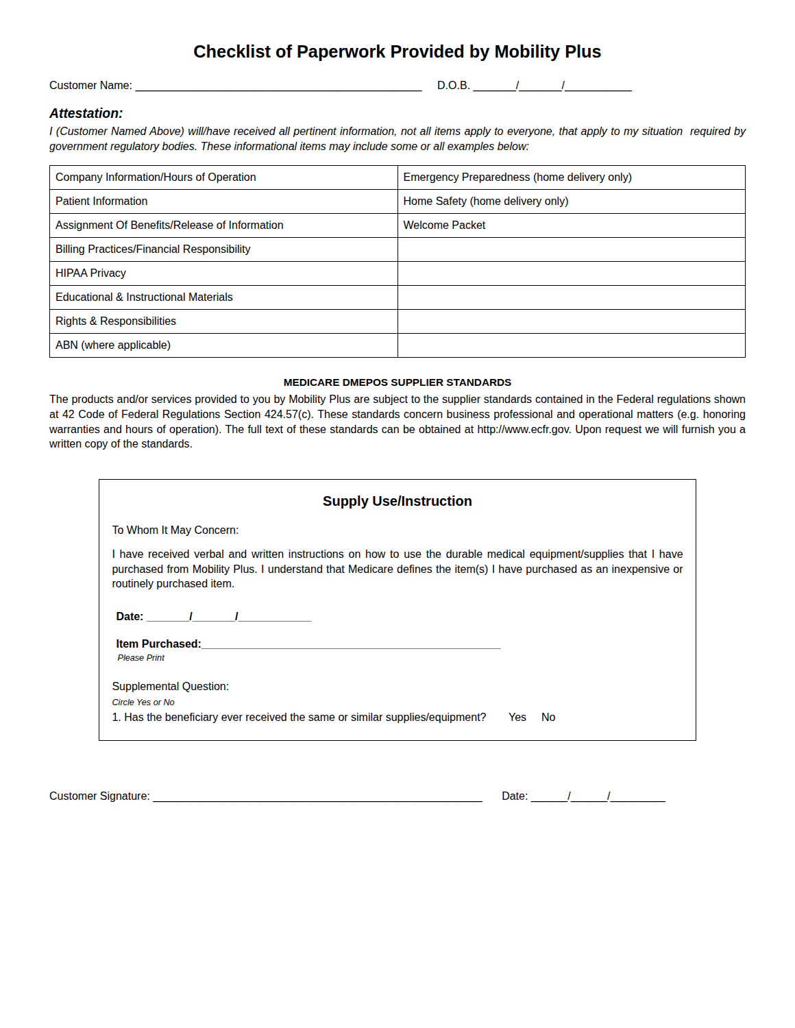Checklist of Paperwork Provided by Mobility Plus
Customer Name: _______________________________________________ D.O.B. _______/_______/___________
Attestation:
I (Customer Named Above) will/have received all pertinent information, not all items apply to everyone, that apply to my situation required by government regulatory bodies. These informational items may include some or all examples below:
| Company Information/Hours of Operation | Emergency Preparedness (home delivery only) |
| Patient Information | Home Safety (home delivery only) |
| Assignment Of Benefits/Release of Information | Welcome Packet |
| Billing Practices/Financial Responsibility | |
| HIPAA Privacy | |
| Educational & Instructional Materials | |
| Rights & Responsibilities | |
| ABN (where applicable) | |
MEDICARE DMEPOS SUPPLIER STANDARDS
The products and/or services provided to you by Mobility Plus are subject to the supplier standards contained in the Federal regulations shown at 42 Code of Federal Regulations Section 424.57(c). These standards concern business professional and operational matters (e.g. honoring warranties and hours of operation). The full text of these standards can be obtained at http://www.ecfr.gov. Upon request we will furnish you a written copy of the standards.
Supply Use/Instruction
To Whom It May Concern:
I have received verbal and written instructions on how to use the durable medical equipment/supplies that I have purchased from Mobility Plus. I understand that Medicare defines the item(s) I have purchased as an inexpensive or routinely purchased item.
Date: _______/_______/____________
Item Purchased:_________________________________________________
Please Print
Supplemental Question:
Circle Yes or No
1. Has the beneficiary ever received the same or similar supplies/equipment? YesNo
Customer Signature: ______________________________________________________ Date: ______/______/_________